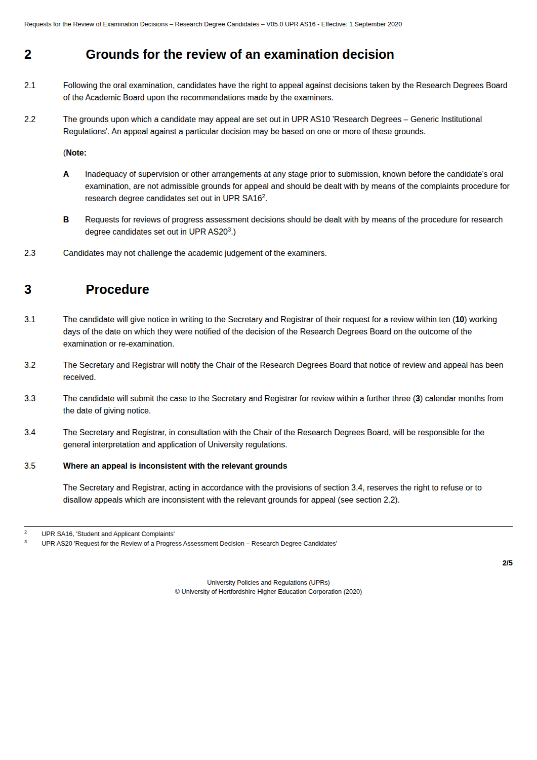Requests for the Review of Examination Decisions – Research Degree Candidates – V05.0 UPR AS16 - Effective: 1 September 2020
2 Grounds for the review of an examination decision
2.1
Following the oral examination, candidates have the right to appeal against decisions taken by the Research Degrees Board of the Academic Board upon the recommendations made by the examiners.
2.2
The grounds upon which a candidate may appeal are set out in UPR AS10 'Research Degrees – Generic Institutional Regulations'. An appeal against a particular decision may be based on one or more of these grounds.
(Note:
A
Inadequacy of supervision or other arrangements at any stage prior to submission, known before the candidate's oral examination, are not admissible grounds for appeal and should be dealt with by means of the complaints procedure for research degree candidates set out in UPR SA162.
B
Requests for reviews of progress assessment decisions should be dealt with by means of the procedure for research degree candidates set out in UPR AS203.)
2.3
Candidates may not challenge the academic judgement of the examiners.
3 Procedure
3.1
The candidate will give notice in writing to the Secretary and Registrar of their request for a review within ten (10) working days of the date on which they were notified of the decision of the Research Degrees Board on the outcome of the examination or re-examination.
3.2
The Secretary and Registrar will notify the Chair of the Research Degrees Board that notice of review and appeal has been received.
3.3
The candidate will submit the case to the Secretary and Registrar for review within a further three (3) calendar months from the date of giving notice.
3.4
The Secretary and Registrar, in consultation with the Chair of the Research Degrees Board, will be responsible for the general interpretation and application of University regulations.
3.5
Where an appeal is inconsistent with the relevant grounds
The Secretary and Registrar, acting in accordance with the provisions of section 3.4, reserves the right to refuse or to disallow appeals which are inconsistent with the relevant grounds for appeal (see section 2.2).
2
UPR SA16, 'Student and Applicant Complaints'
3
UPR AS20 'Request for the Review of a Progress Assessment Decision – Research Degree Candidates'
2/5
University Policies and Regulations (UPRs)
© University of Hertfordshire Higher Education Corporation (2020)